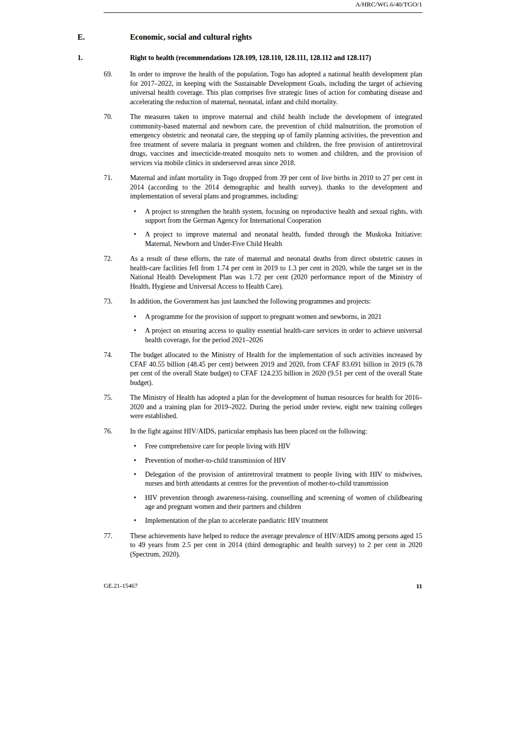A/HRC/WG.6/40/TGO/1
E. Economic, social and cultural rights
1. Right to health (recommendations 128.109, 128.110, 128.111, 128.112 and 128.117)
69. In order to improve the health of the population, Togo has adopted a national health development plan for 2017–2022, in keeping with the Sustainable Development Goals, including the target of achieving universal health coverage. This plan comprises five strategic lines of action for combating disease and accelerating the reduction of maternal, neonatal, infant and child mortality.
70. The measures taken to improve maternal and child health include the development of integrated community-based maternal and newborn care, the prevention of child malnutrition, the promotion of emergency obstetric and neonatal care, the stepping up of family planning activities, the prevention and free treatment of severe malaria in pregnant women and children, the free provision of antiretroviral drugs, vaccines and insecticide-treated mosquito nets to women and children, and the provision of services via mobile clinics in underserved areas since 2018.
71. Maternal and infant mortality in Togo dropped from 39 per cent of live births in 2010 to 27 per cent in 2014 (according to the 2014 demographic and health survey), thanks to the development and implementation of several plans and programmes, including:
A project to strengthen the health system, focusing on reproductive health and sexual rights, with support from the German Agency for International Cooperation
A project to improve maternal and neonatal health, funded through the Muskoka Initiative: Maternal, Newborn and Under-Five Child Health
72. As a result of these efforts, the rate of maternal and neonatal deaths from direct obstetric causes in health-care facilities fell from 1.74 per cent in 2019 to 1.3 per cent in 2020, while the target set in the National Health Development Plan was 1.72 per cent (2020 performance report of the Ministry of Health, Hygiene and Universal Access to Health Care).
73. In addition, the Government has just launched the following programmes and projects:
A programme for the provision of support to pregnant women and newborns, in 2021
A project on ensuring access to quality essential health-care services in order to achieve universal health coverage, for the period 2021–2026
74. The budget allocated to the Ministry of Health for the implementation of such activities increased by CFAF 40.55 billion (48.45 per cent) between 2019 and 2020, from CFAF 83.691 billion in 2019 (6.78 per cent of the overall State budget) to CFAF 124.235 billion in 2020 (9.51 per cent of the overall State budget).
75. The Ministry of Health has adopted a plan for the development of human resources for health for 2016–2020 and a training plan for 2019–2022. During the period under review, eight new training colleges were established.
76. In the fight against HIV/AIDS, particular emphasis has been placed on the following:
Free comprehensive care for people living with HIV
Prevention of mother-to-child transmission of HIV
Delegation of the provision of antiretroviral treatment to people living with HIV to midwives, nurses and birth attendants at centres for the prevention of mother-to-child transmission
HIV prevention through awareness-raising, counselling and screening of women of childbearing age and pregnant women and their partners and children
Implementation of the plan to accelerate paediatric HIV treatment
77. These achievements have helped to reduce the average prevalence of HIV/AIDS among persons aged 15 to 49 years from 2.5 per cent in 2014 (third demographic and health survey) to 2 per cent in 2020 (Spectrum, 2020).
GE.21-15467 11